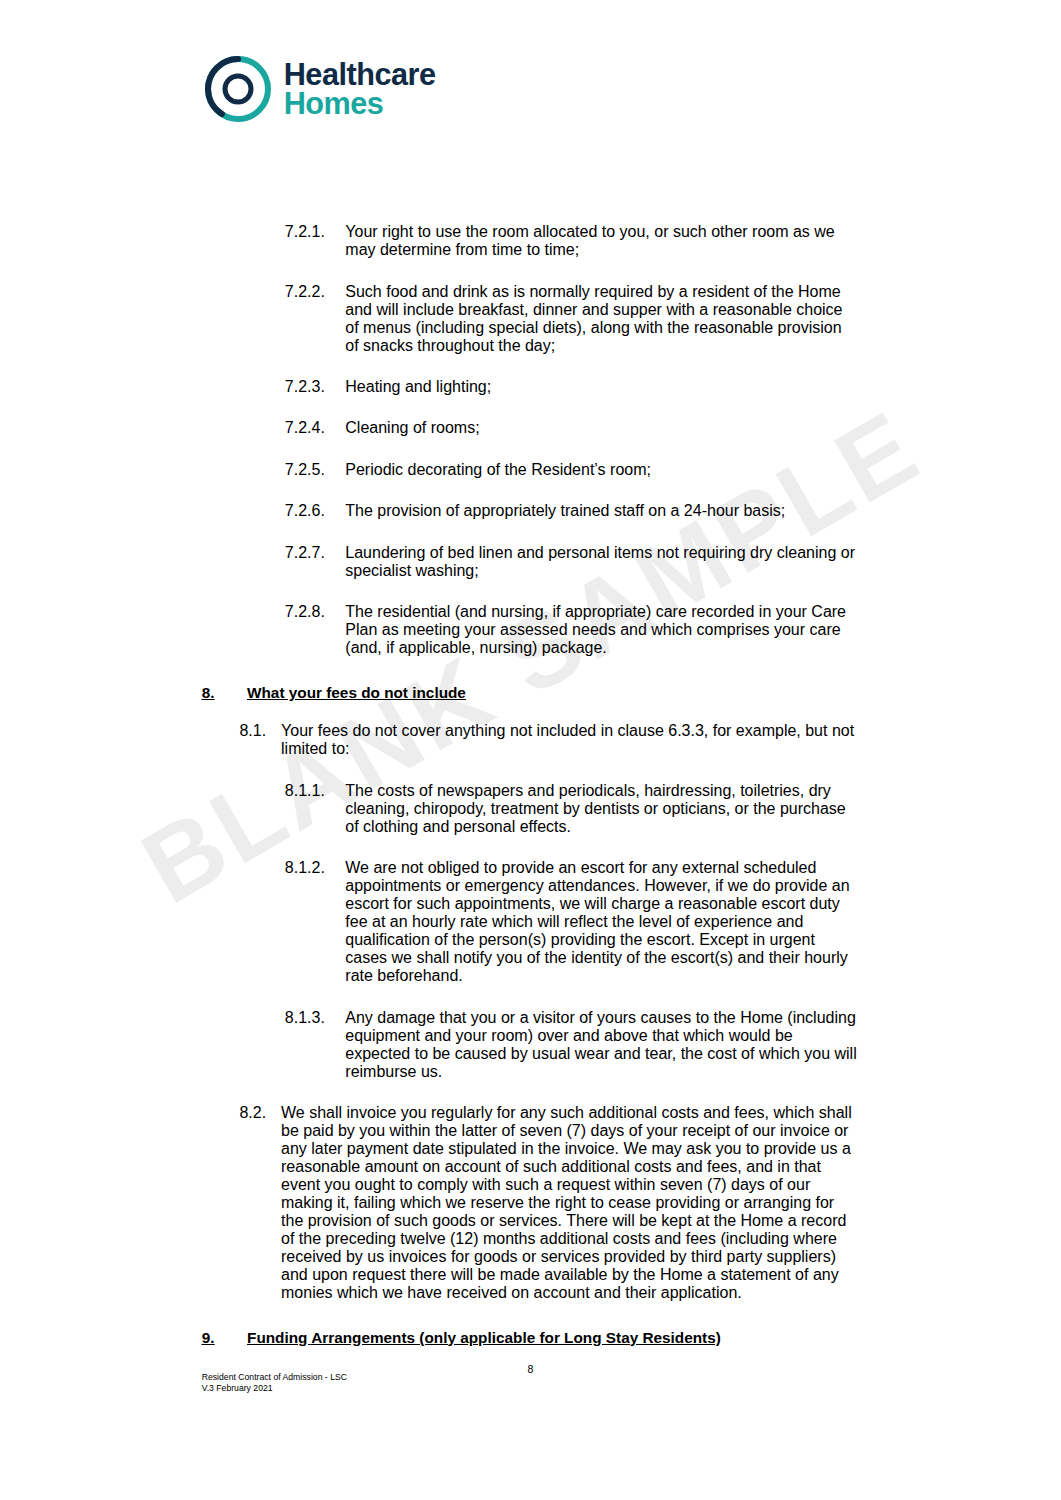BLANK SAMPLE
Healthcare
Homes
7.2.1.
Your right to use the room allocated to you, or such other room as we may determine from time to time;
7.2.2.
Such food and drink as is normally required by a resident of the Home and will include breakfast, dinner and supper with a reasonable choice of menus (including special diets), along with the reasonable provision of snacks throughout the day;
7.2.3.
Heating and lighting;
7.2.4.
Cleaning of rooms;
7.2.5.
Periodic decorating of the Resident’s room;
7.2.6.
The provision of appropriately trained staff on a 24-hour basis;
7.2.7.
Laundering of bed linen and personal items not requiring dry cleaning or specialist washing;
7.2.8.
The residential (and nursing, if appropriate) care recorded in your Care Plan as meeting your assessed needs and which comprises your care (and, if applicable, nursing) package.
8. What your fees do not include
8.1.
Your fees do not cover anything not included in clause 6.3.3, for example, but not limited to:
8.1.1.
The costs of newspapers and periodicals, hairdressing, toiletries, dry cleaning, chiropody, treatment by dentists or opticians, or the purchase of clothing and personal effects.
8.1.2.
We are not obliged to provide an escort for any external scheduled appointments or emergency attendances. However, if we do provide an escort for such appointments, we will charge a reasonable escort duty fee at an hourly rate which will reflect the level of experience and qualification of the person(s) providing the escort. Except in urgent cases we shall notify you of the identity of the escort(s) and their hourly rate beforehand.
8.1.3.
Any damage that you or a visitor of yours causes to the Home (including equipment and your room) over and above that which would be expected to be caused by usual wear and tear, the cost of which you will reimburse us.
8.2.
We shall invoice you regularly for any such additional costs and fees, which shall be paid by you within the latter of seven (7) days of your receipt of our invoice or any later payment date stipulated in the invoice. We may ask you to provide us a reasonable amount on account of such additional costs and fees, and in that event you ought to comply with such a request within seven (7) days of our making it, failing which we reserve the right to cease providing or arranging for the provision of such goods or services. There will be kept at the Home a record of the preceding twelve (12) months additional costs and fees (including where received by us invoices for goods or services provided by third party suppliers) and upon request there will be made available by the Home a statement of any monies which we have received on account and their application.
9. Funding Arrangements (only applicable for Long Stay Residents)
8
Resident Contract of Admission - LSC
V.3 February 2021